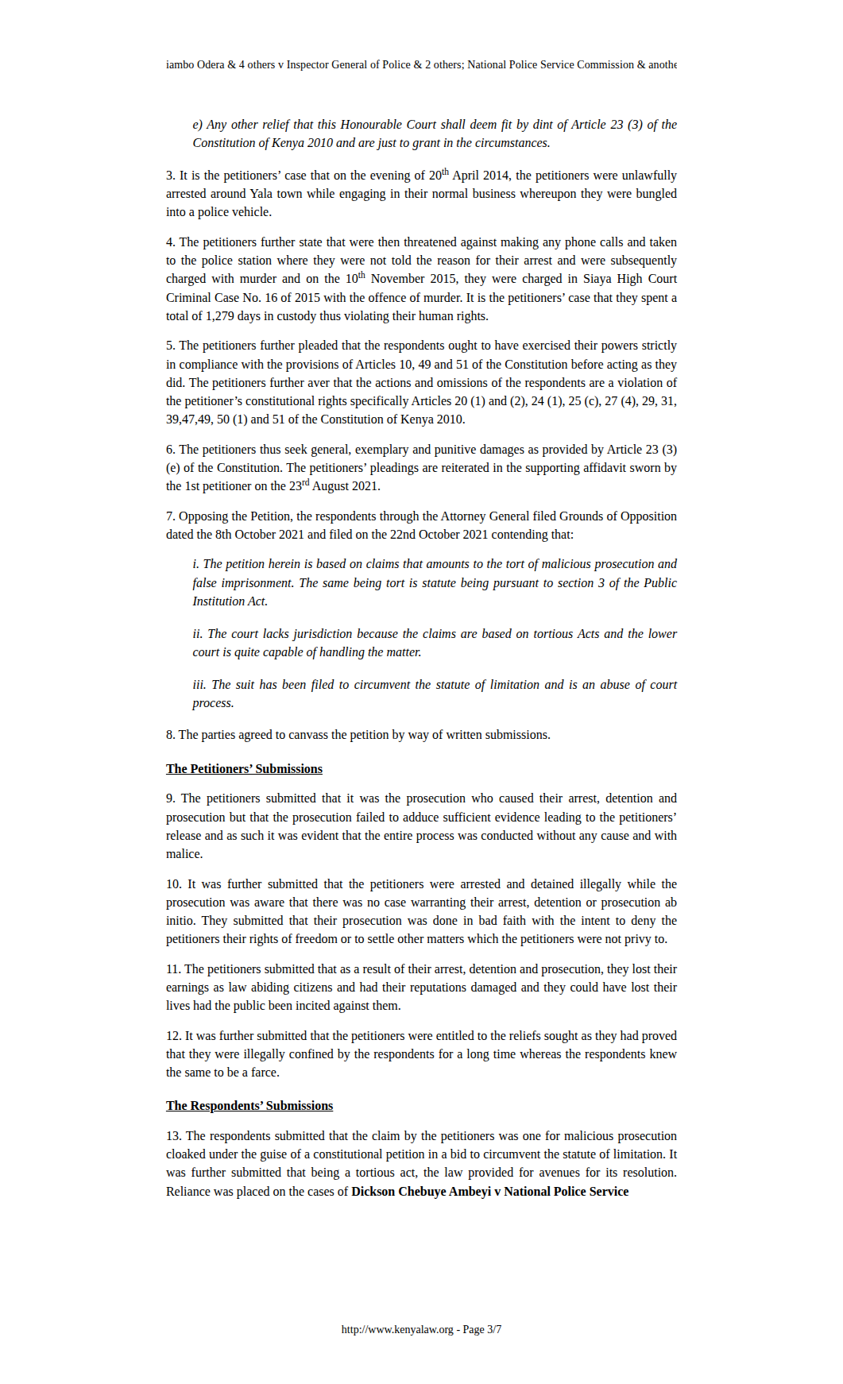iambo Odera & 4 others v Inspector General of Police & 2 others; National Police Service Commission & another (Interested Parties) [2
e) Any other relief that this Honourable Court shall deem fit by dint of Article 23 (3) of the Constitution of Kenya 2010 and are just to grant in the circumstances.
3. It is the petitioners’ case that on the evening of 20th April 2014, the petitioners were unlawfully arrested around Yala town while engaging in their normal business whereupon they were bungled into a police vehicle.
4. The petitioners further state that were then threatened against making any phone calls and taken to the police station where they were not told the reason for their arrest and were subsequently charged with murder and on the 10th November 2015, they were charged in Siaya High Court Criminal Case No. 16 of 2015 with the offence of murder. It is the petitioners’ case that they spent a total of 1,279 days in custody thus violating their human rights.
5. The petitioners further pleaded that the respondents ought to have exercised their powers strictly in compliance with the provisions of Articles 10, 49 and 51 of the Constitution before acting as they did. The petitioners further aver that the actions and omissions of the respondents are a violation of the petitioner’s constitutional rights specifically Articles 20 (1) and (2), 24 (1), 25 (c), 27 (4), 29, 31, 39,47,49, 50 (1) and 51 of the Constitution of Kenya 2010.
6. The petitioners thus seek general, exemplary and punitive damages as provided by Article 23 (3) (e) of the Constitution. The petitioners’ pleadings are reiterated in the supporting affidavit sworn by the 1st petitioner on the 23rd August 2021.
7. Opposing the Petition, the respondents through the Attorney General filed Grounds of Opposition dated the 8th October 2021 and filed on the 22nd October 2021 contending that:
i. The petition herein is based on claims that amounts to the tort of malicious prosecution and false imprisonment. The same being tort is statute being pursuant to section 3 of the Public Institution Act.
ii. The court lacks jurisdiction because the claims are based on tortious Acts and the lower court is quite capable of handling the matter.
iii. The suit has been filed to circumvent the statute of limitation and is an abuse of court process.
8. The parties agreed to canvass the petition by way of written submissions.
The Petitioners’ Submissions
9. The petitioners submitted that it was the prosecution who caused their arrest, detention and prosecution but that the prosecution failed to adduce sufficient evidence leading to the petitioners’ release and as such it was evident that the entire process was conducted without any cause and with malice.
10. It was further submitted that the petitioners were arrested and detained illegally while the prosecution was aware that there was no case warranting their arrest, detention or prosecution ab initio. They submitted that their prosecution was done in bad faith with the intent to deny the petitioners their rights of freedom or to settle other matters which the petitioners were not privy to.
11. The petitioners submitted that as a result of their arrest, detention and prosecution, they lost their earnings as law abiding citizens and had their reputations damaged and they could have lost their lives had the public been incited against them.
12. It was further submitted that the petitioners were entitled to the reliefs sought as they had proved that they were illegally confined by the respondents for a long time whereas the respondents knew the same to be a farce.
The Respondents’ Submissions
13. The respondents submitted that the claim by the petitioners was one for malicious prosecution cloaked under the guise of a constitutional petition in a bid to circumvent the statute of limitation. It was further submitted that being a tortious act, the law provided for avenues for its resolution. Reliance was placed on the cases of Dickson Chebuye Ambeyi v National Police Service
http://www.kenyalaw.org - Page 3/7